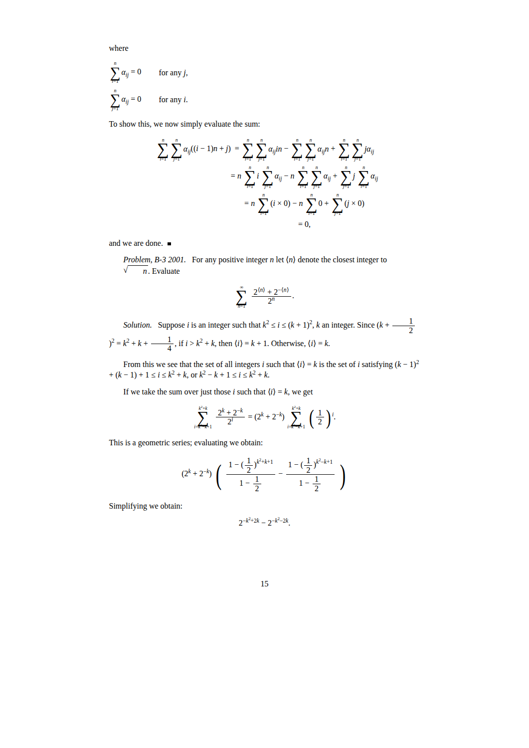where
n∑i=1 αij = 0 for any j,
n∑j=1 αij = 0 for any i.
To show this, we now simply evaluate the sum:
n∑i=1 n∑j=1 αij((i − 1)n + j) = n∑i=1 n∑j=1 αijin − n∑i=1 n∑j=1 αijn + n∑i=1 n∑j=1 jαij
= n n∑i=1 i n∑j=1 αij − n n∑i=1 n∑j=1 αij + n∑j=1 j n∑i=1 αij
= n n∑i=1(i × 0) − n n∑i=10 + n∑j=1(j × 0)
= 0,
and we are done.
Problem, B-3 2001. For any positive integer n let ⟨n⟩ denote the closest integer to n. Evaluate
∞∑n=1 2⟨n⟩ + 2−⟨n⟩ 2n .
Solution. Suppose i is an integer such that k2 ≤ i ≤ (k + 1)2, k an integer. Since (k + 12)2 = k2 + k + 14, if i > k2 + k, then ⟨i⟩ = k + 1. Otherwise, ⟨i⟩ = k.
From this we see that the set of all integers i such that ⟨i⟩ = k is the set of i satisfying (k − 1)2 + (k − 1) + 1 ≤ i ≤ k2 + k, or k2 − k + 1 ≤ i ≤ k2 + k.
If we take the sum over just those i such that ⟨i⟩ = k, we get
k2+k∑i=k2−k+1 2k + 2−k 2i = (2k + 2−k) k2+k∑i=k2−k+1 (12)i.
This is a geometric series; evaluating we obtain:
(2k + 2−k) ( 1 − (12)k2+k+1 1 − 12 − 1 − (12)k2−k+1 1 − 12 )
Simplifying we obtain:
2−k2+2k − 2−k2−2k.
15